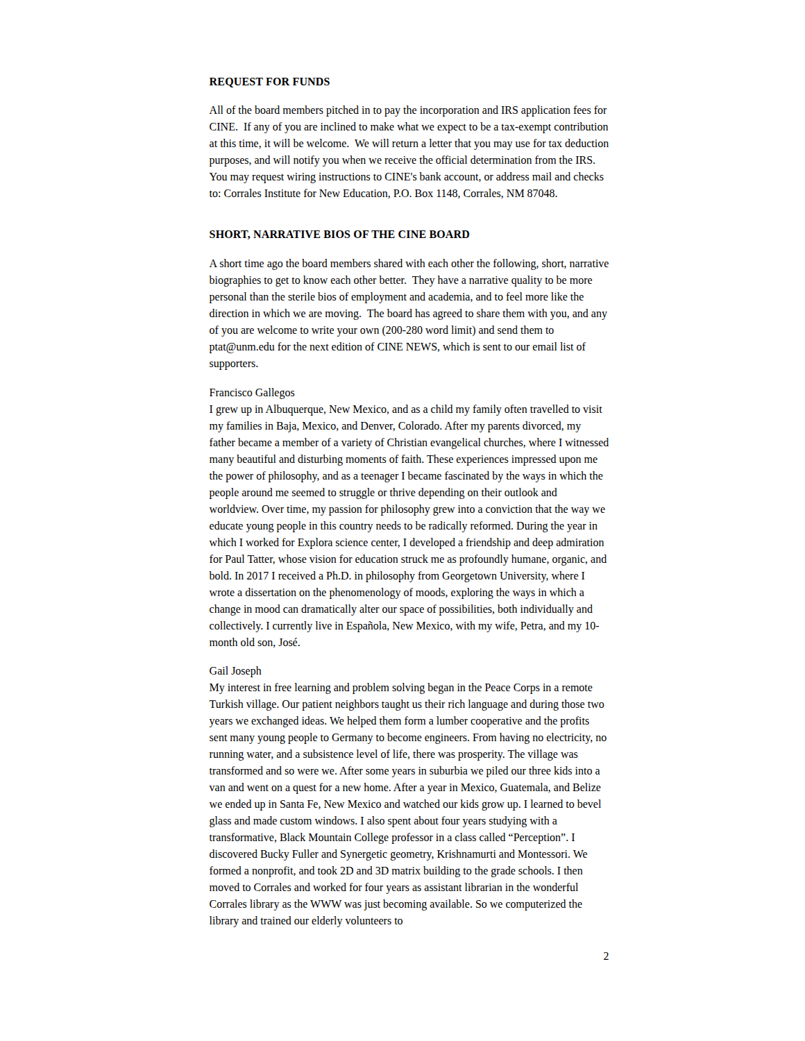REQUEST FOR FUNDS
All of the board members pitched in to pay the incorporation and IRS application fees for CINE. If any of you are inclined to make what we expect to be a tax-exempt contribution at this time, it will be welcome. We will return a letter that you may use for tax deduction purposes, and will notify you when we receive the official determination from the IRS. You may request wiring instructions to CINE's bank account, or address mail and checks to: Corrales Institute for New Education, P.O. Box 1148, Corrales, NM 87048.
SHORT, NARRATIVE BIOS OF THE CINE BOARD
A short time ago the board members shared with each other the following, short, narrative biographies to get to know each other better. They have a narrative quality to be more personal than the sterile bios of employment and academia, and to feel more like the direction in which we are moving. The board has agreed to share them with you, and any of you are welcome to write your own (200-280 word limit) and send them to ptat@unm.edu for the next edition of CINE NEWS, which is sent to our email list of supporters.
Francisco Gallegos
I grew up in Albuquerque, New Mexico, and as a child my family often travelled to visit my families in Baja, Mexico, and Denver, Colorado. After my parents divorced, my father became a member of a variety of Christian evangelical churches, where I witnessed many beautiful and disturbing moments of faith. These experiences impressed upon me the power of philosophy, and as a teenager I became fascinated by the ways in which the people around me seemed to struggle or thrive depending on their outlook and worldview. Over time, my passion for philosophy grew into a conviction that the way we educate young people in this country needs to be radically reformed. During the year in which I worked for Explora science center, I developed a friendship and deep admiration for Paul Tatter, whose vision for education struck me as profoundly humane, organic, and bold. In 2017 I received a Ph.D. in philosophy from Georgetown University, where I wrote a dissertation on the phenomenology of moods, exploring the ways in which a change in mood can dramatically alter our space of possibilities, both individually and collectively. I currently live in Española, New Mexico, with my wife, Petra, and my 10-month old son, José.
Gail Joseph
My interest in free learning and problem solving began in the Peace Corps in a remote Turkish village. Our patient neighbors taught us their rich language and during those two years we exchanged ideas. We helped them form a lumber cooperative and the profits sent many young people to Germany to become engineers. From having no electricity, no running water, and a subsistence level of life, there was prosperity. The village was transformed and so were we. After some years in suburbia we piled our three kids into a van and went on a quest for a new home. After a year in Mexico, Guatemala, and Belize we ended up in Santa Fe, New Mexico and watched our kids grow up. I learned to bevel glass and made custom windows. I also spent about four years studying with a transformative, Black Mountain College professor in a class called “Perception”. I discovered Bucky Fuller and Synergetic geometry, Krishnamurti and Montessori. We formed a nonprofit, and took 2D and 3D matrix building to the grade schools. I then moved to Corrales and worked for four years as assistant librarian in the wonderful Corrales library as the WWW was just becoming available. So we computerized the library and trained our elderly volunteers to
2